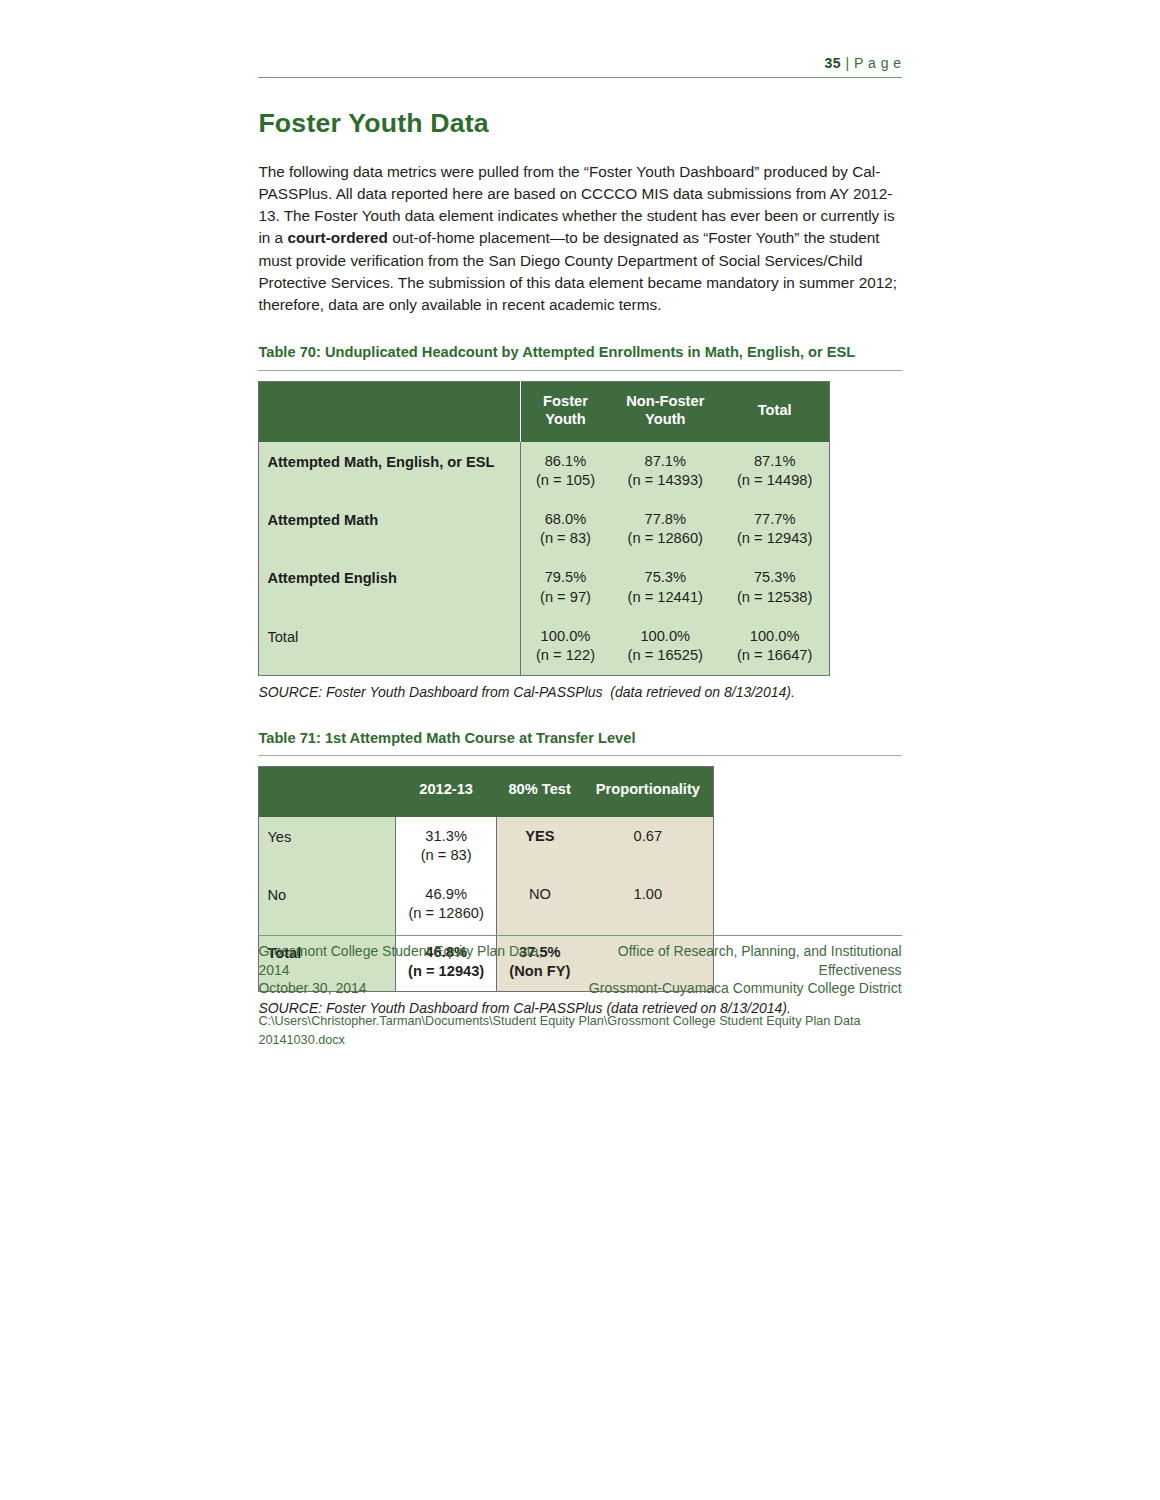35 | P a g e
Foster Youth Data
The following data metrics were pulled from the “Foster Youth Dashboard” produced by Cal-PASSPlus. All data reported here are based on CCCCO MIS data submissions from AY 2012-13. The Foster Youth data element indicates whether the student has ever been or currently is in a court-ordered out-of-home placement—to be designated as “Foster Youth” the student must provide verification from the San Diego County Department of Social Services/Child Protective Services. The submission of this data element became mandatory in summer 2012; therefore, data are only available in recent academic terms.
Table 70: Unduplicated Headcount by Attempted Enrollments in Math, English, or ESL
| | Foster Youth | Non-Foster Youth | Total |
| --- | --- | --- | --- |
| Attempted Math, English, or ESL | 86.1% (n = 105) | 87.1% (n = 14393) | 87.1% (n = 14498) |
| Attempted Math | 68.0% (n = 83) | 77.8% (n = 12860) | 77.7% (n = 12943) |
| Attempted English | 79.5% (n = 97) | 75.3% (n = 12441) | 75.3% (n = 12538) |
| Total | 100.0% (n = 122) | 100.0% (n = 16525) | 100.0% (n = 16647) |
SOURCE: Foster Youth Dashboard from Cal-PASSPlus (data retrieved on 8/13/2014).
Table 71: 1st Attempted Math Course at Transfer Level
| | 2012-13 | 80% Test | Proportionality |
| --- | --- | --- | --- |
| Yes | 31.3% (n = 83) | YES | 0.67 |
| No | 46.9% (n = 12860) | NO | 1.00 |
| Total | 46.8% (n = 12943) | 37.5% (Non FY) | |
SOURCE: Foster Youth Dashboard from Cal-PASSPlus (data retrieved on 8/13/2014).
Grossmont College Student Equity Plan Data, 2014
October 30, 2014
Office of Research, Planning, and Institutional Effectiveness
Grossmont-Cuyamaca Community College District
C:\Users\Christopher.Tarman\Documents\Student Equity Plan\Grossmont College Student Equity Plan Data 20141030.docx